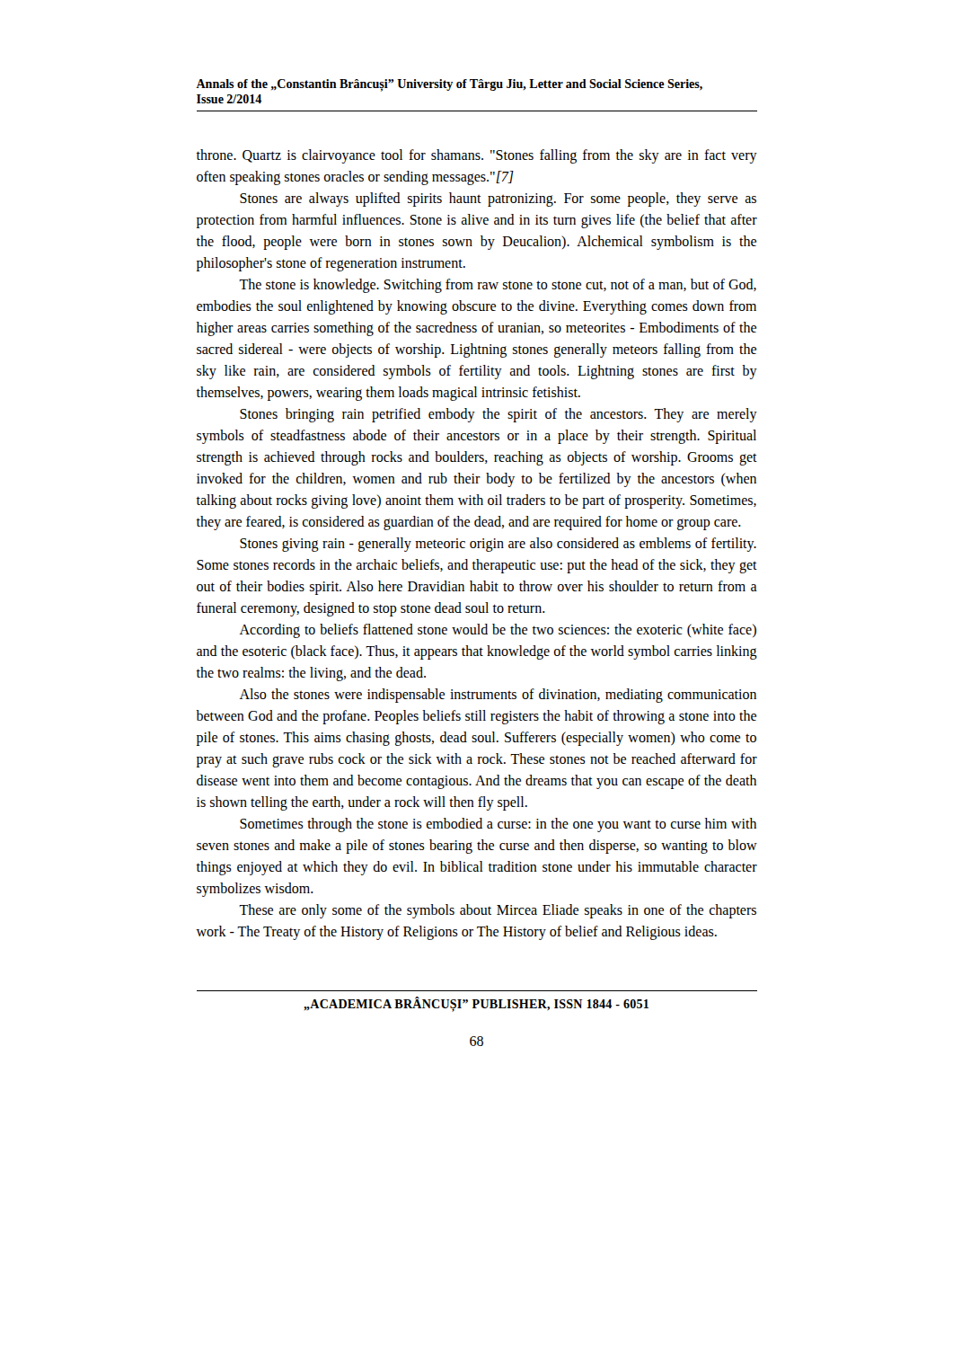Annals of the „Constantin Brâncuși” University of Târgu Jiu, Letter and Social Science Series, Issue 2/2014
throne. Quartz is clairvoyance tool for shamans. "Stones falling from the sky are in fact very often speaking stones oracles or sending messages."[7]
Stones are always uplifted spirits haunt patronizing. For some people, they serve as protection from harmful influences. Stone is alive and in its turn gives life (the belief that after the flood, people were born in stones sown by Deucalion). Alchemical symbolism is the philosopher's stone of regeneration instrument.
The stone is knowledge. Switching from raw stone to stone cut, not of a man, but of God, embodies the soul enlightened by knowing obscure to the divine. Everything comes down from higher areas carries something of the sacredness of uranian, so meteorites - Embodiments of the sacred sidereal - were objects of worship. Lightning stones generally meteors falling from the sky like rain, are considered symbols of fertility and tools. Lightning stones are first by themselves, powers, wearing them loads magical intrinsic fetishist.
Stones bringing rain petrified embody the spirit of the ancestors. They are merely symbols of steadfastness abode of their ancestors or in a place by their strength. Spiritual strength is achieved through rocks and boulders, reaching as objects of worship. Grooms get invoked for the children, women and rub their body to be fertilized by the ancestors (when talking about rocks giving love) anoint them with oil traders to be part of prosperity. Sometimes, they are feared, is considered as guardian of the dead, and are required for home or group care.
Stones giving rain - generally meteoric origin are also considered as emblems of fertility. Some stones records in the archaic beliefs, and therapeutic use: put the head of the sick, they get out of their bodies spirit. Also here Dravidian habit to throw over his shoulder to return from a funeral ceremony, designed to stop stone dead soul to return.
According to beliefs flattened stone would be the two sciences: the exoteric (white face) and the esoteric (black face). Thus, it appears that knowledge of the world symbol carries linking the two realms: the living, and the dead.
Also the stones were indispensable instruments of divination, mediating communication between God and the profane. Peoples beliefs still registers the habit of throwing a stone into the pile of stones. This aims chasing ghosts, dead soul. Sufferers (especially women) who come to pray at such grave rubs cock or the sick with a rock. These stones not be reached afterward for disease went into them and become contagious. And the dreams that you can escape of the death is shown telling the earth, under a rock will then fly spell.
Sometimes through the stone is embodied a curse: in the one you want to curse him with seven stones and make a pile of stones bearing the curse and then disperse, so wanting to blow things enjoyed at which they do evil. In biblical tradition stone under his immutable character symbolizes wisdom.
These are only some of the symbols about Mircea Eliade speaks in one of the chapters work - The Treaty of the History of Religions or The History of belief and Religious ideas.
„ACADEMICA BRÂNCUȘI” PUBLISHER, ISSN 1844 - 6051
68